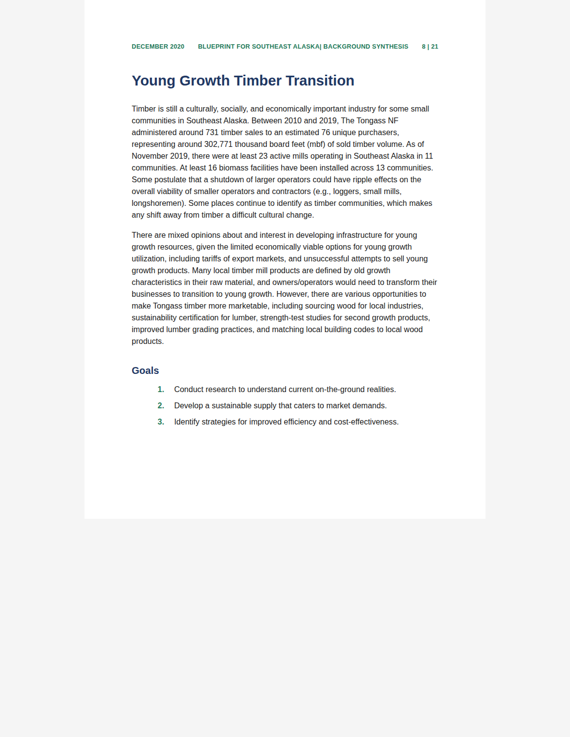December 2020 Blueprint for Southeast Alaska| Background Synthesis 8 | 21
Young Growth Timber Transition
Timber is still a culturally, socially, and economically important industry for some small communities in Southeast Alaska. Between 2010 and 2019, The Tongass NF administered around 731 timber sales to an estimated 76 unique purchasers, representing around 302,771 thousand board feet (mbf) of sold timber volume. As of November 2019, there were at least 23 active mills operating in Southeast Alaska in 11 communities. At least 16 biomass facilities have been installed across 13 communities. Some postulate that a shutdown of larger operators could have ripple effects on the overall viability of smaller operators and contractors (e.g., loggers, small mills, longshoremen). Some places continue to identify as timber communities, which makes any shift away from timber a difficult cultural change.
There are mixed opinions about and interest in developing infrastructure for young growth resources, given the limited economically viable options for young growth utilization, including tariffs of export markets, and unsuccessful attempts to sell young growth products. Many local timber mill products are defined by old growth characteristics in their raw material, and owners/operators would need to transform their businesses to transition to young growth. However, there are various opportunities to make Tongass timber more marketable, including sourcing wood for local industries, sustainability certification for lumber, strength-test studies for second growth products, improved lumber grading practices, and matching local building codes to local wood products.
Goals
Conduct research to understand current on-the-ground realities.
Develop a sustainable supply that caters to market demands.
Identify strategies for improved efficiency and cost-effectiveness.